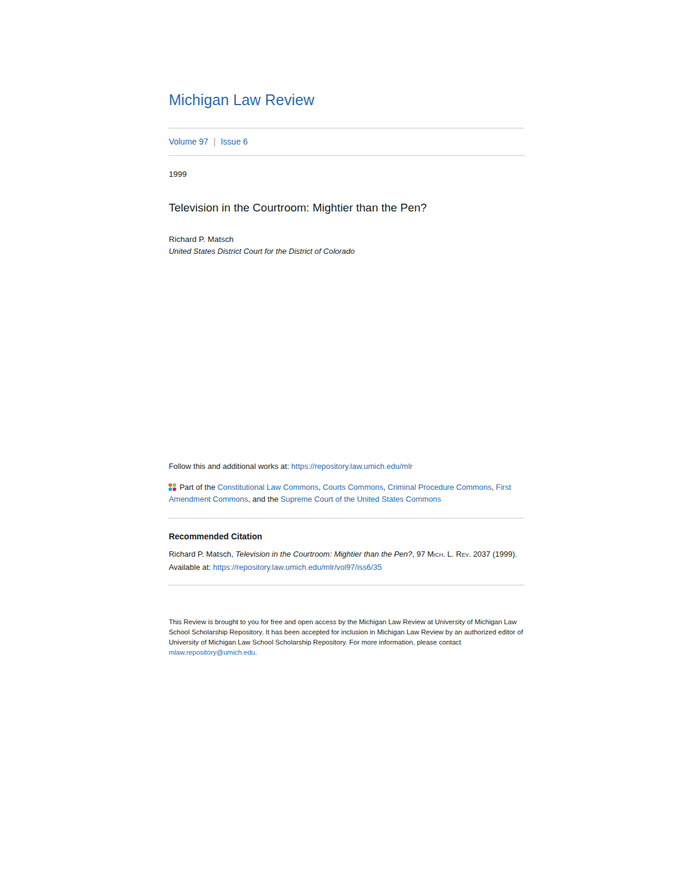Michigan Law Review
Volume 97|Issue 6
1999
Television in the Courtroom: Mightier than the Pen?
Richard P. Matsch
United States District Court for the District of Colorado
Follow this and additional works at: https://repository.law.umich.edu/mlr
Part of the Constitutional Law Commons, Courts Commons, Criminal Procedure Commons, First Amendment Commons, and the Supreme Court of the United States Commons
Recommended Citation
Richard P. Matsch, Television in the Courtroom: Mightier than the Pen?, 97 Mich. L. Rev. 2037 (1999).
Available at: https://repository.law.umich.edu/mlr/vol97/iss6/35
This Review is brought to you for free and open access by the Michigan Law Review at University of Michigan Law School Scholarship Repository. It has been accepted for inclusion in Michigan Law Review by an authorized editor of University of Michigan Law School Scholarship Repository. For more information, please contact mlaw.repository@umich.edu.